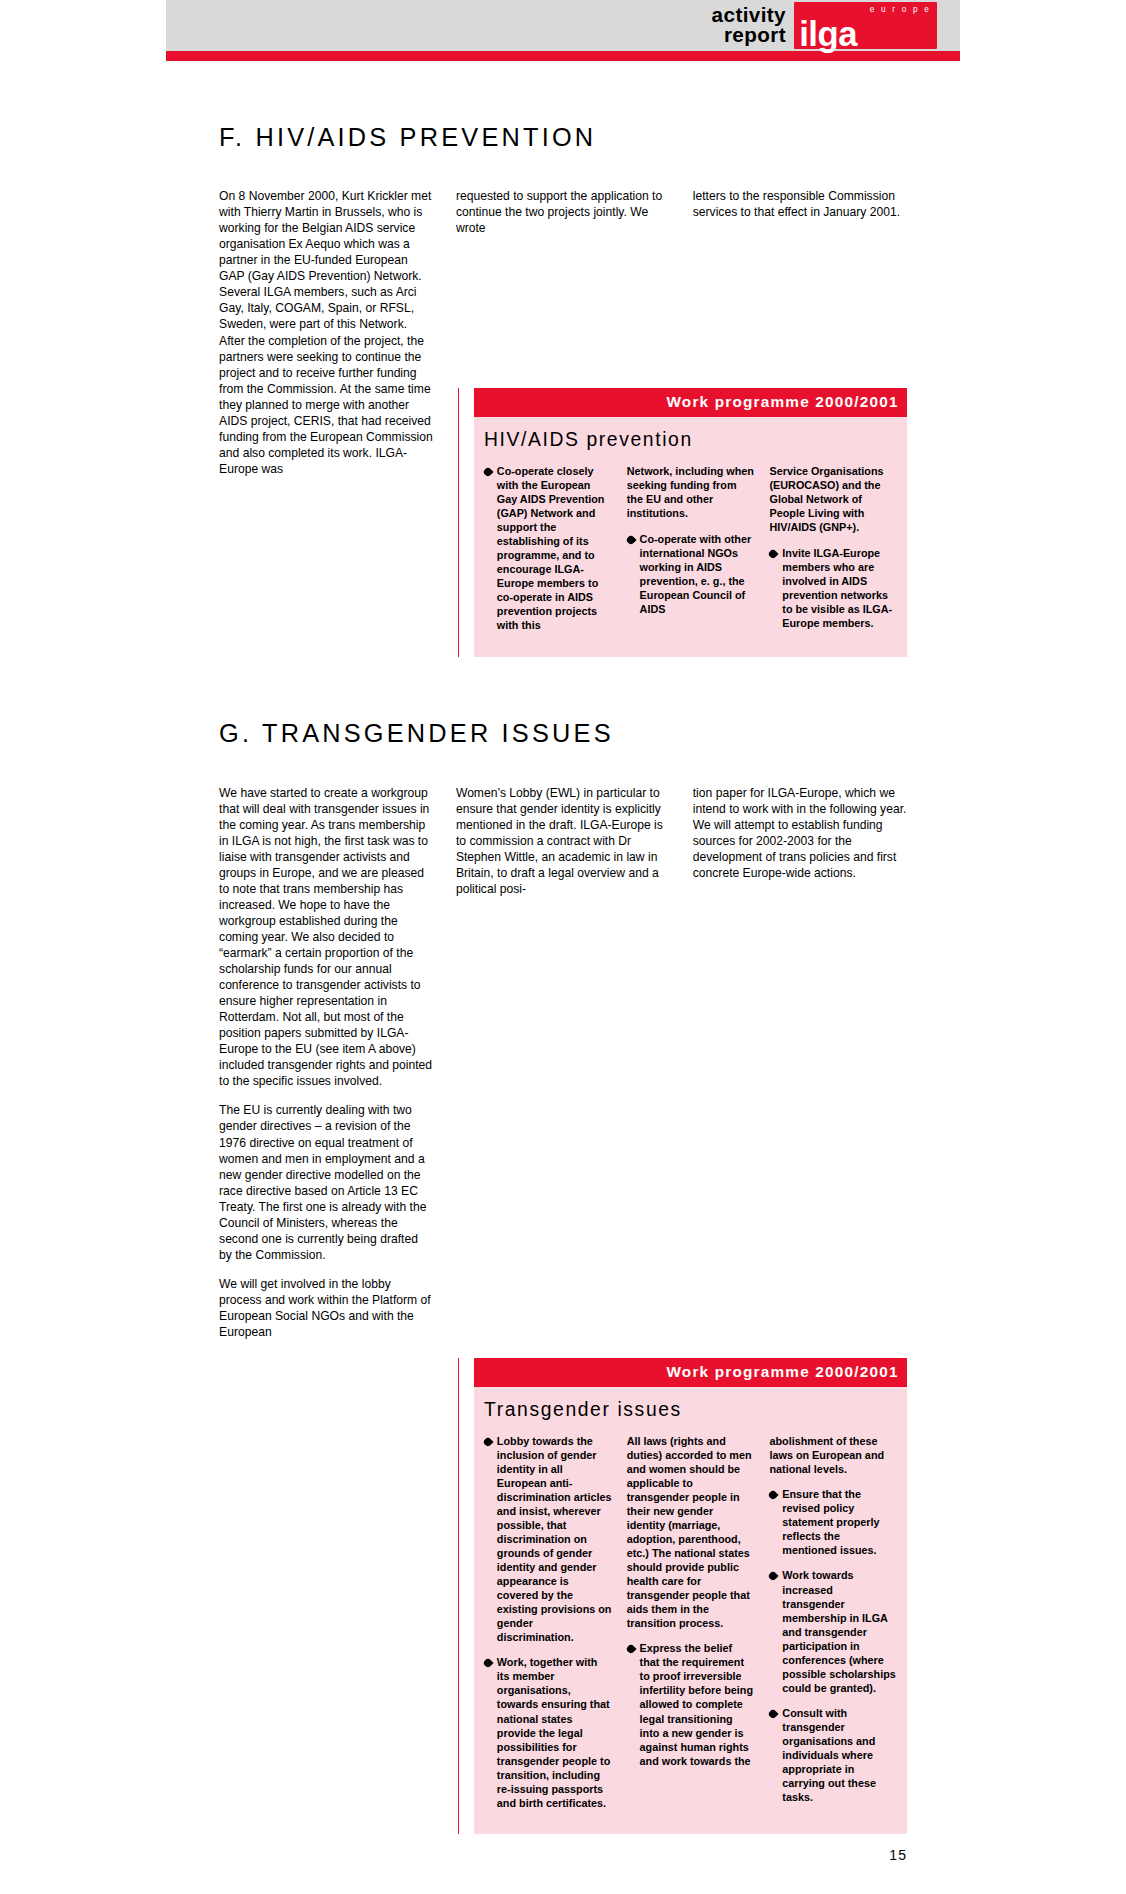activity report
e u r o p e ilga
F. HIV/AIDS PREVENTION
On 8 November 2000, Kurt Krickler met with Thierry Martin in Brussels, who is working for the Belgian AIDS service organisation Ex Aequo which was a partner in the EU-funded European GAP (Gay AIDS Prevention) Network. Several ILGA members, such as Arci Gay, Italy, COGAM, Spain, or RFSL, Sweden, were part of this Network. After the completion of the project, the partners were seeking to continue the project and to receive further funding from the Commission. At the same time they planned to merge with another AIDS project, CERIS, that had received funding from the European Commission and also completed its work. ILGA-Europe was
requested to support the application to continue the two projects jointly. We wrote
letters to the responsible Commission services to that effect in January 2001.
spacer
Work programme 2000/2001
HIV/AIDS prevention
Co-operate closely with the European Gay AIDS Prevention (GAP) Network and support the establishing of its programme, and to encourage ILGA-Europe members to co-operate in AIDS prevention projects with this
Network, including when seeking funding from the EU and other institutions.
Co-operate with other international NGOs working in AIDS prevention, e. g., the European Council of AIDS
Service Organisations (EUROCASO) and the Global Network of People Living with HIV/AIDS (GNP+).
Invite ILGA-Europe members who are involved in AIDS prevention networks to be visible as ILGA-Europe members.
G. TRANSGENDER ISSUES
We have started to create a workgroup that will deal with transgender issues in the coming year. As trans membership in ILGA is not high, the first task was to liaise with transgender activists and groups in Europe, and we are pleased to note that trans membership has increased. We hope to have the workgroup established during the coming year. We also decided to “earmark” a certain proportion of the scholarship funds for our annual conference to transgender activists to ensure higher representation in Rotterdam. Not all, but most of the position papers submitted by ILGA-Europe to the EU (see item A above) included transgender rights and pointed to the specific issues involved.
The EU is currently dealing with two gender directives – a revision of the 1976 directive on equal treatment of women and men in employment and a new gender directive modelled on the race directive based on Article 13 EC Treaty. The first one is already with the Council of Ministers, whereas the second one is currently being drafted by the Commission.
We will get involved in the lobby process and work within the Platform of European Social NGOs and with the European
Women’s Lobby (EWL) in particular to ensure that gender identity is explicitly mentioned in the draft. ILGA-Europe is to commission a contract with Dr Stephen Wittle, an academic in law in Britain, to draft a legal overview and a political posi-
tion paper for ILGA-Europe, which we intend to work with in the following year. We will attempt to establish funding sources for 2002-2003 for the development of trans policies and first concrete Europe-wide actions.
spacer
Work programme 2000/2001
Transgender issues
Lobby towards the inclusion of gender identity in all European anti-discrimination articles and insist, wherever possible, that discrimination on grounds of gender identity and gender appearance is covered by the existing provisions on gender discrimination.
Work, together with its member organisations, towards ensuring that national states provide the legal possibilities for transgender people to transition, including re-issuing passports and birth certificates.
All laws (rights and duties) accorded to men and women should be applicable to transgender people in their new gender identity (marriage, adoption, parenthood, etc.) The national states should provide public health care for transgender people that aids them in the transition process.
Express the belief that the requirement to proof irreversible infertility before being allowed to complete legal transitioning into a new gender is against human rights and work towards the
abolishment of these laws on European and national levels.
Ensure that the revised policy statement properly reflects the mentioned issues.
Work towards increased transgender membership in ILGA and transgender participation in conferences (where possible scholarships could be granted).
Consult with transgender organisations and individuals where appropriate in carrying out these tasks.
15